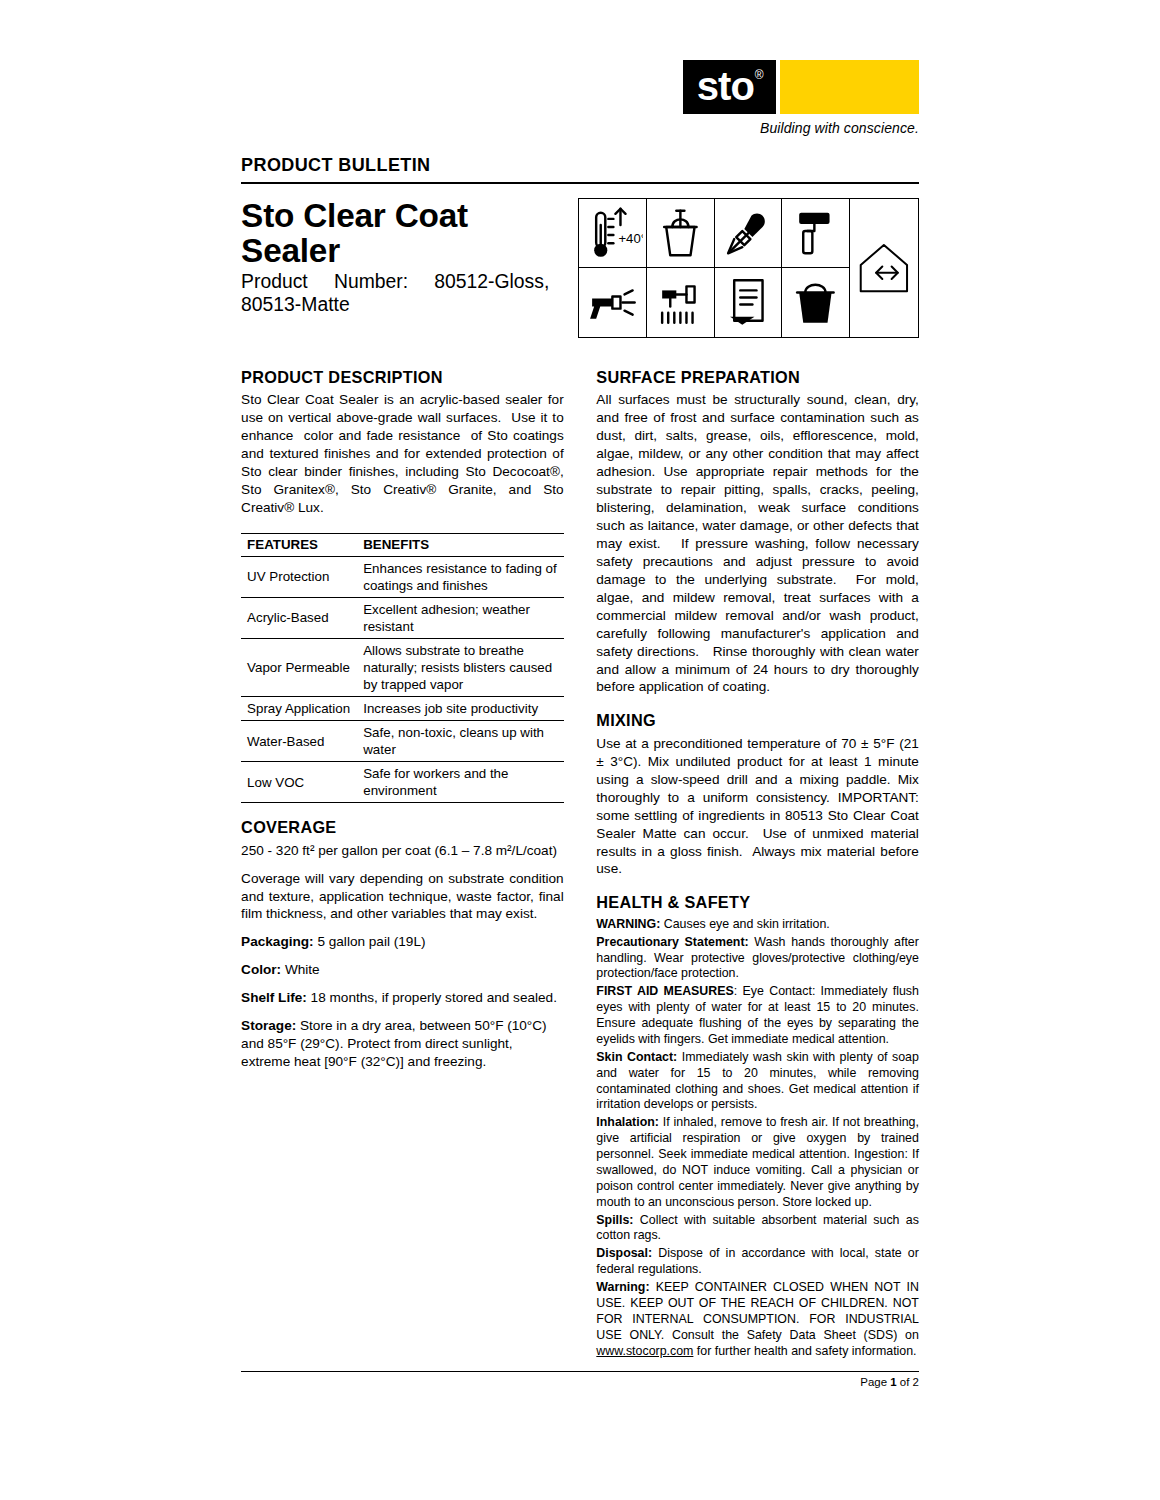sto®
Building with conscience.
PRODUCT BULLETIN
Sto Clear Coat Sealer
Product Number: 80512-Gloss, 80513-Matte
+40°F
PRODUCT DESCRIPTION
Sto Clear Coat Sealer is an acrylic-based sealer for use on vertical above-grade wall surfaces. Use it to enhance color and fade resistance of Sto coatings and textured finishes and for extended protection of Sto clear binder finishes, including Sto Decocoat®, Sto Granitex®, Sto Creativ® Granite, and Sto Creativ® Lux.
| FEATURES | BENEFITS |
| --- | --- |
| UV Protection | Enhances resistance to fading of coatings and finishes |
| Acrylic-Based | Excellent adhesion; weather resistant |
| Vapor Permeable | Allows substrate to breathe naturally; resists blisters caused by trapped vapor |
| Spray Application | Increases job site productivity |
| Water-Based | Safe, non-toxic, cleans up with water |
| Low VOC | Safe for workers and the environment |
COVERAGE
250 - 320 ft² per gallon per coat (6.1 – 7.8 m²/L/coat)
Coverage will vary depending on substrate condition and texture, application technique, waste factor, final film thickness, and other variables that may exist.
Packaging: 5 gallon pail (19L)
Color: White
Shelf Life: 18 months, if properly stored and sealed.
Storage: Store in a dry area, between 50°F (10°C) and 85°F (29°C). Protect from direct sunlight, extreme heat [90°F (32°C)] and freezing.
SURFACE PREPARATION
All surfaces must be structurally sound, clean, dry, and free of frost and surface contamination such as dust, dirt, salts, grease, oils, efflorescence, mold, algae, mildew, or any other condition that may affect adhesion. Use appropriate repair methods for the substrate to repair pitting, spalls, cracks, peeling, blistering, delamination, weak surface conditions such as laitance, water damage, or other defects that may exist. If pressure washing, follow necessary safety precautions and adjust pressure to avoid damage to the underlying substrate. For mold, algae, and mildew removal, treat surfaces with a commercial mildew removal and/or wash product, carefully following manufacturer's application and safety directions. Rinse thoroughly with clean water and allow a minimum of 24 hours to dry thoroughly before application of coating.
MIXING
Use at a preconditioned temperature of 70 ± 5°F (21 ± 3°C). Mix undiluted product for at least 1 minute using a slow-speed drill and a mixing paddle. Mix thoroughly to a uniform consistency. IMPORTANT: some settling of ingredients in 80513 Sto Clear Coat Sealer Matte can occur. Use of unmixed material results in a gloss finish. Always mix material before use.
HEALTH & SAFETY
WARNING: Causes eye and skin irritation.
Precautionary Statement: Wash hands thoroughly after handling. Wear protective gloves/protective clothing/eye protection/face protection.
FIRST AID MEASURES: Eye Contact: Immediately flush eyes with plenty of water for at least 15 to 20 minutes. Ensure adequate flushing of the eyes by separating the eyelids with fingers. Get immediate medical attention.
Skin Contact: Immediately wash skin with plenty of soap and water for 15 to 20 minutes, while removing contaminated clothing and shoes. Get medical attention if irritation develops or persists.
Inhalation: If inhaled, remove to fresh air. If not breathing, give artificial respiration or give oxygen by trained personnel. Seek immediate medical attention. Ingestion: If swallowed, do NOT induce vomiting. Call a physician or poison control center immediately. Never give anything by mouth to an unconscious person. Store locked up.
Spills: Collect with suitable absorbent material such as cotton rags.
Disposal: Dispose of in accordance with local, state or federal regulations.
Warning: KEEP CONTAINER CLOSED WHEN NOT IN USE. KEEP OUT OF THE REACH OF CHILDREN. NOT FOR INTERNAL CONSUMPTION. FOR INDUSTRIAL USE ONLY. Consult the Safety Data Sheet (SDS) on www.stocorp.com for further health and safety information.
Page 1 of 2